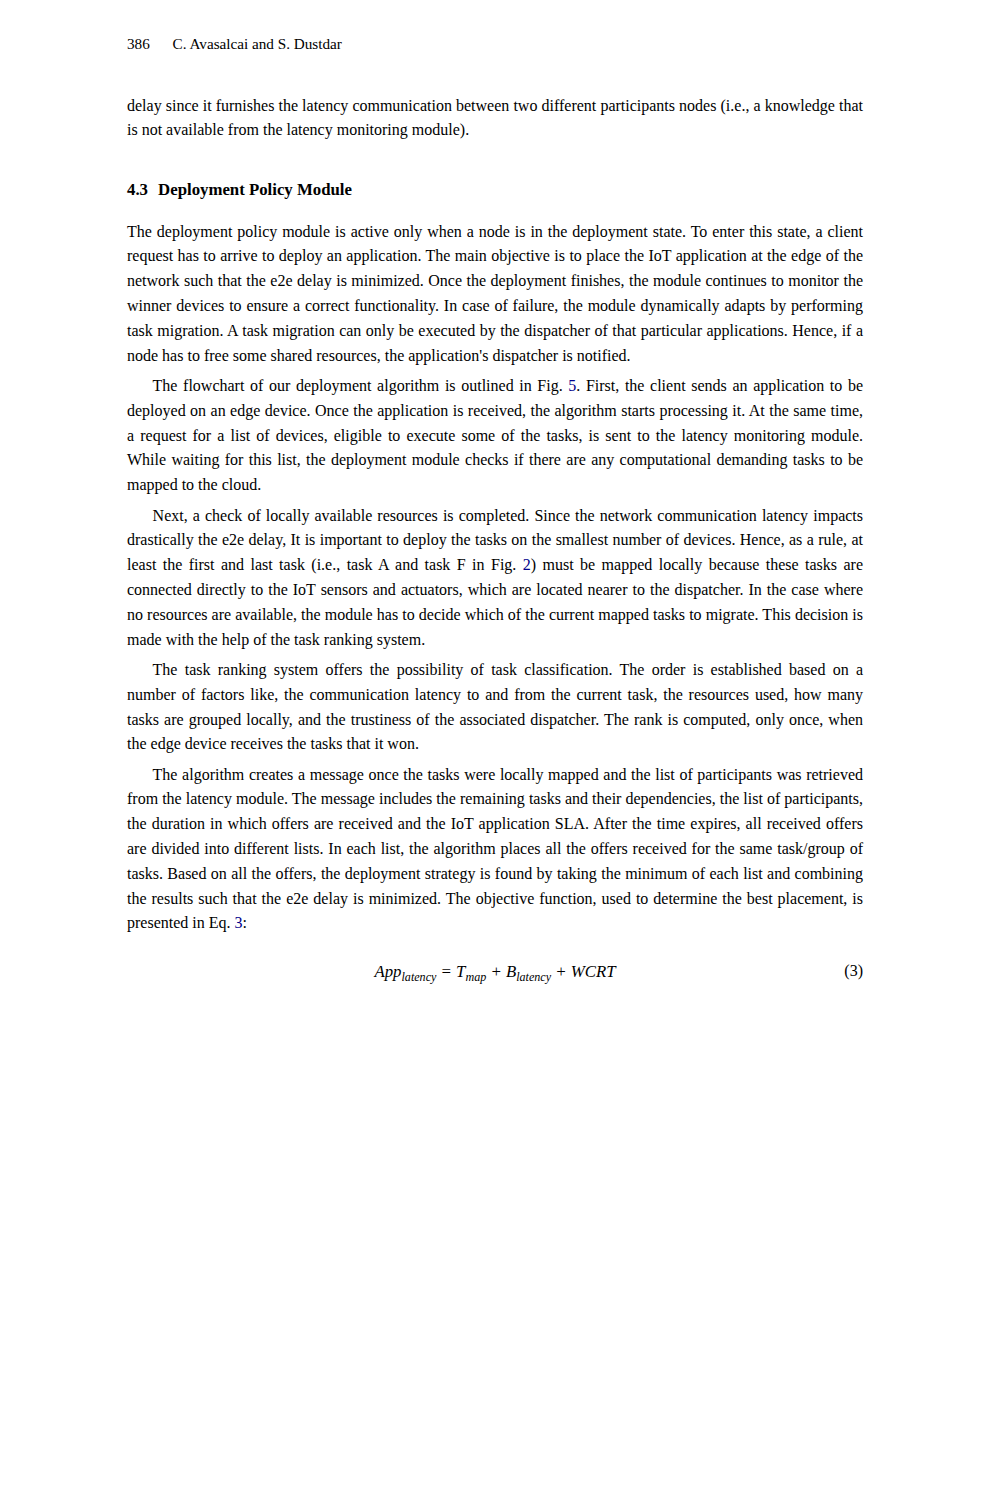386 C. Avasalcai and S. Dustdar
delay since it furnishes the latency communication between two different participants nodes (i.e., a knowledge that is not available from the latency monitoring module).
4.3 Deployment Policy Module
The deployment policy module is active only when a node is in the deployment state. To enter this state, a client request has to arrive to deploy an application. The main objective is to place the IoT application at the edge of the network such that the e2e delay is minimized. Once the deployment finishes, the module continues to monitor the winner devices to ensure a correct functionality. In case of failure, the module dynamically adapts by performing task migration. A task migration can only be executed by the dispatcher of that particular applications. Hence, if a node has to free some shared resources, the application's dispatcher is notified.
The flowchart of our deployment algorithm is outlined in Fig. 5. First, the client sends an application to be deployed on an edge device. Once the application is received, the algorithm starts processing it. At the same time, a request for a list of devices, eligible to execute some of the tasks, is sent to the latency monitoring module. While waiting for this list, the deployment module checks if there are any computational demanding tasks to be mapped to the cloud.
Next, a check of locally available resources is completed. Since the network communication latency impacts drastically the e2e delay, It is important to deploy the tasks on the smallest number of devices. Hence, as a rule, at least the first and last task (i.e., task A and task F in Fig. 2) must be mapped locally because these tasks are connected directly to the IoT sensors and actuators, which are located nearer to the dispatcher. In the case where no resources are available, the module has to decide which of the current mapped tasks to migrate. This decision is made with the help of the task ranking system.
The task ranking system offers the possibility of task classification. The order is established based on a number of factors like, the communication latency to and from the current task, the resources used, how many tasks are grouped locally, and the trustiness of the associated dispatcher. The rank is computed, only once, when the edge device receives the tasks that it won.
The algorithm creates a message once the tasks were locally mapped and the list of participants was retrieved from the latency module. The message includes the remaining tasks and their dependencies, the list of participants, the duration in which offers are received and the IoT application SLA. After the time expires, all received offers are divided into different lists. In each list, the algorithm places all the offers received for the same task/group of tasks. Based on all the offers, the deployment strategy is found by taking the minimum of each list and combining the results such that the e2e delay is minimized. The objective function, used to determine the best placement, is presented in Eq. 3:
Applatency = Tmap + Blatency + WCRT (3)